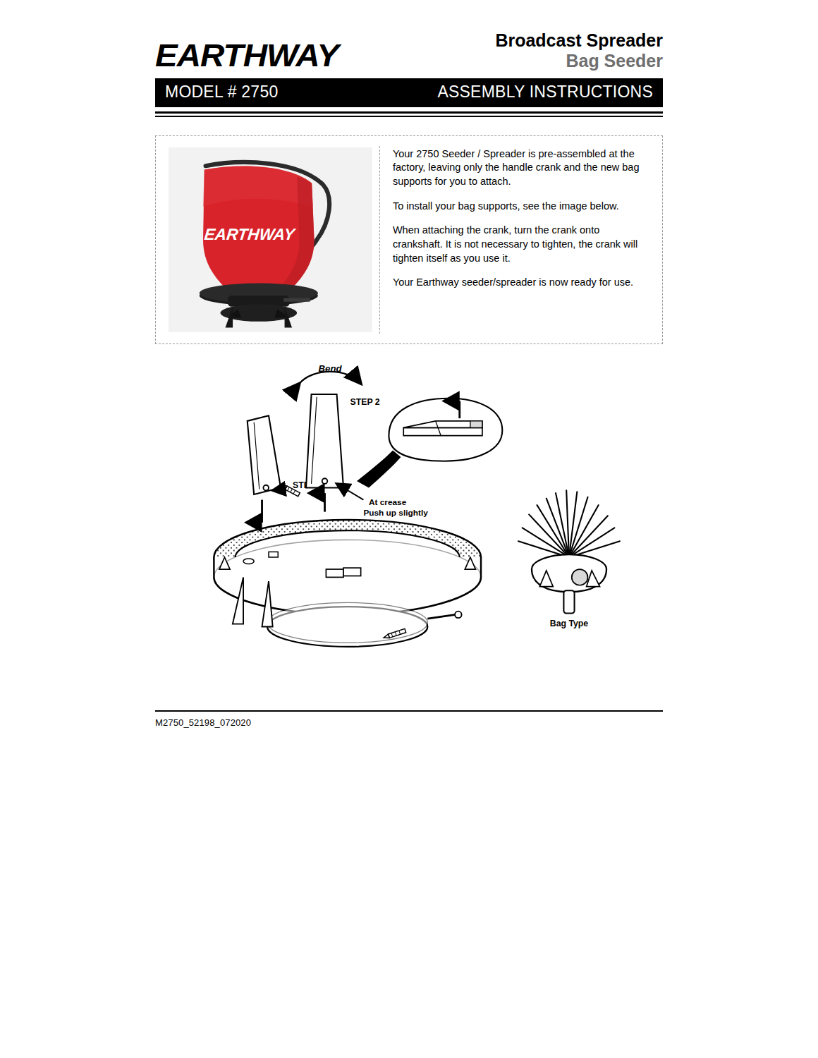EARTHWAY
Broadcast Spreader
Bag Seeder
MODEL # 2750 ASSEMBLY INSTRUCTIONS
EARTHWAY
Your 2750 Seeder / Spreader is pre-assembled at the factory, leaving only the handle crank and the new bag supports for you to attach.
To install your bag supports, see the image below.
When attaching the crank, turn the crank onto crankshaft. It is not necessary to tighten, the crank will tighten itself as you use it.
Your Earthway seeder/spreader is now ready for use.
Bend STEP 2 STEP 1 STEP 3 At crease Push up slightly Bag Type
M2750_52198_072020